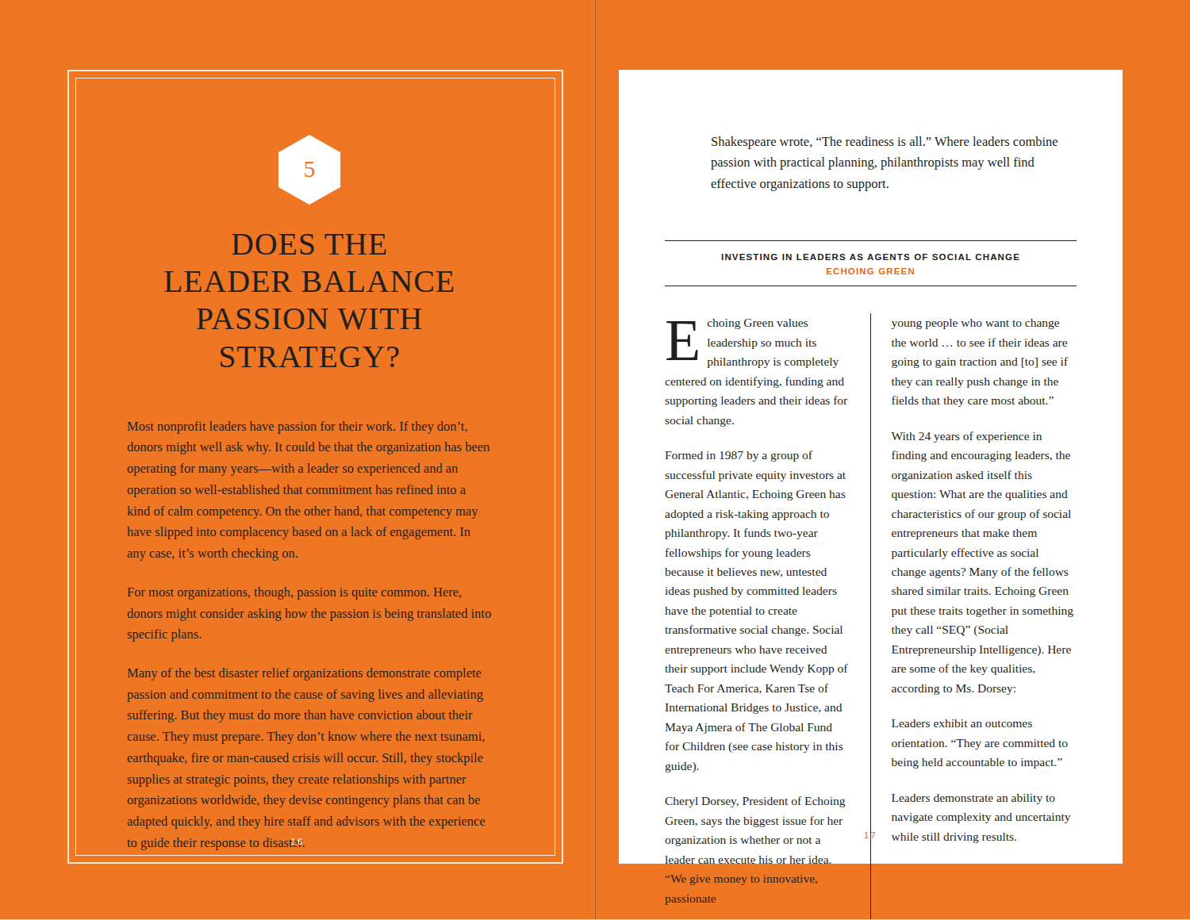5
Does the
Leader Balance
Passion with
Strategy?
Most nonprofit leaders have passion for their work. If they don’t, donors might well ask why. It could be that the organization has been operating for many years—with a leader so experienced and an operation so well-established that commitment has refined into a kind of calm competency. On the other hand, that competency may have slipped into complacency based on a lack of engagement. In any case, it’s worth checking on.
For most organizations, though, passion is quite common. Here, donors might consider asking how the passion is being translated into specific plans.
Many of the best disaster relief organizations demonstrate complete passion and commitment to the cause of saving lives and alleviating suffering. But they must do more than have conviction about their cause. They must prepare. They don’t know where the next tsunami, earthquake, fire or man-caused crisis will occur. Still, they stockpile supplies at strategic points, they create relationships with partner organizations worldwide, they devise contingency plans that can be adapted quickly, and they hire staff and advisors with the experience to guide their response to disaster.
16
Shakespeare wrote, “The readiness is all.” Where leaders combine passion with practical planning, philanthropists may well find effective organizations to support.
INVESTING IN LEADERS AS AGENTS OF SOCIAL CHANGE ECHOING GREEN
Echoing Green values leadership so much its philanthropy is completely centered on identifying, funding and supporting leaders and their ideas for social change.
Formed in 1987 by a group of successful private equity investors at General Atlantic, Echoing Green has adopted a risk-taking approach to philanthropy. It funds two-year fellowships for young leaders because it believes new, untested ideas pushed by committed leaders have the potential to create transformative social change. Social entrepreneurs who have received their support include Wendy Kopp of Teach For America, Karen Tse of International Bridges to Justice, and Maya Ajmera of The Global Fund for Children (see case history in this guide).
Cheryl Dorsey, President of Echoing Green, says the biggest issue for her organization is whether or not a leader can execute his or her idea. “We give money to innovative, passionate
young people who want to change the world … to see if their ideas are going to gain traction and [to] see if they can really push change in the fields that they care most about.”
With 24 years of experience in finding and encouraging leaders, the organization asked itself this question: What are the qualities and characteristics of our group of social entrepreneurs that make them particularly effective as social change agents? Many of the fellows shared similar traits. Echoing Green put these traits together in something they call “SEQ” (Social Entrepreneurship Intelligence). Here are some of the key qualities, according to Ms. Dorsey:
Leaders exhibit an outcomes orientation. “They are committed to being held accountable to impact.”
Leaders demonstrate an ability to navigate complexity and uncertainty while still driving results.
17